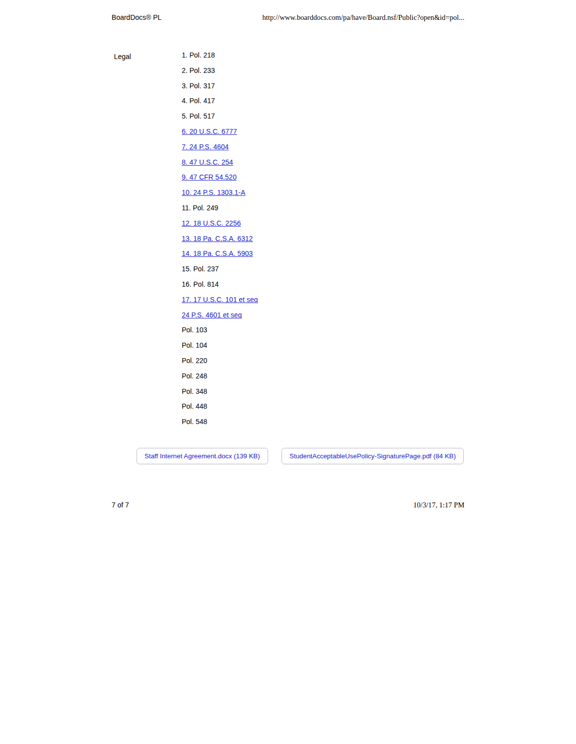BoardDocs® PL
http://www.boarddocs.com/pa/have/Board.nsf/Public?open&id=pol...
Legal
1. Pol. 218
2. Pol. 233
3. Pol. 317
4. Pol. 417
5. Pol. 517
6. 20 U.S.C. 6777
7. 24 P.S. 4604
8. 47 U.S.C. 254
9. 47 CFR 54.520
10. 24 P.S. 1303.1-A
11. Pol. 249
12. 18 U.S.C. 2256
13. 18 Pa. C.S.A. 6312
14. 18 Pa. C.S.A. 5903
15. Pol. 237
16. Pol. 814
17. 17 U.S.C. 101 et seq
24 P.S. 4601 et seq
Pol. 103
Pol. 104
Pol. 220
Pol. 248
Pol. 348
Pol. 448
Pol. 548
Staff Internet Agreement.docx (139 KB)
StudentAcceptableUsePolicy-SignaturePage.pdf (84 KB)
7 of 7
10/3/17, 1:17 PM